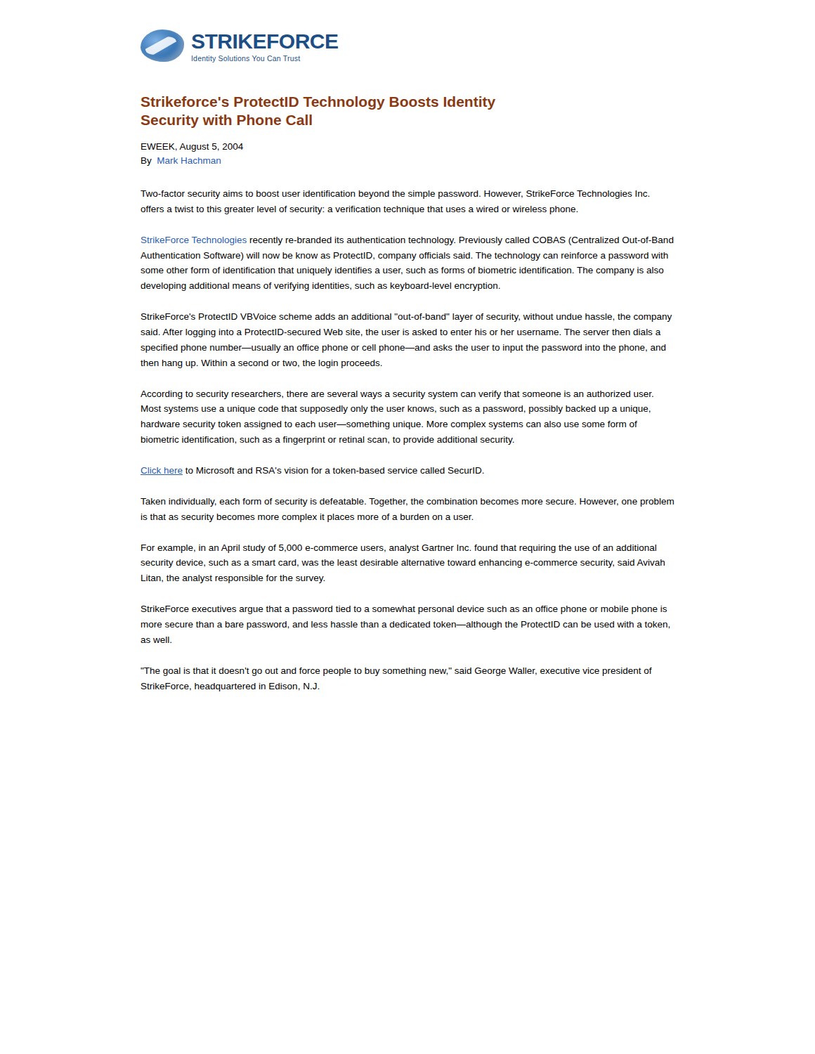STRIKE FORCE
Identity Solutions You Can Trust
Strikeforce's ProtectID Technology Boosts Identity
Security with Phone Call
EWEEK, August 5, 2004
By Mark Hachman
Two-factor security aims to boost user identification beyond the simple password. However, StrikeForce Technologies Inc. offers a twist to this greater level of security: a verification technique that uses a wired or wireless phone.
StrikeForce Technologies recently re-branded its authentication technology. Previously called COBAS (Centralized Out-of-Band Authentication Software) will now be know as ProtectID, company officials said. The technology can reinforce a password with some other form of identification that uniquely identifies a user, such as forms of biometric identification. The company is also developing additional means of verifying identities, such as keyboard-level encryption.
StrikeForce's ProtectID VBVoice scheme adds an additional "out-of-band" layer of security, without undue hassle, the company said. After logging into a ProtectID-secured Web site, the user is asked to enter his or her username. The server then dials a specified phone number—usually an office phone or cell phone—and asks the user to input the password into the phone, and then hang up. Within a second or two, the login proceeds.
According to security researchers, there are several ways a security system can verify that someone is an authorized user. Most systems use a unique code that supposedly only the user knows, such as a password, possibly backed up a unique, hardware security token assigned to each user—something unique. More complex systems can also use some form of biometric identification, such as a fingerprint or retinal scan, to provide additional security.
Click here to Microsoft and RSA's vision for a token-based service called SecurID.
Taken individually, each form of security is defeatable. Together, the combination becomes more secure. However, one problem is that as security becomes more complex it places more of a burden on a user.
For example, in an April study of 5,000 e-commerce users, analyst Gartner Inc. found that requiring the use of an additional security device, such as a smart card, was the least desirable alternative toward enhancing e-commerce security, said Avivah Litan, the analyst responsible for the survey.
StrikeForce executives argue that a password tied to a somewhat personal device such as an office phone or mobile phone is more secure than a bare password, and less hassle than a dedicated token—although the ProtectID can be used with a token, as well.
"The goal is that it doesn't go out and force people to buy something new," said George Waller, executive vice president of StrikeForce, headquartered in Edison, N.J.